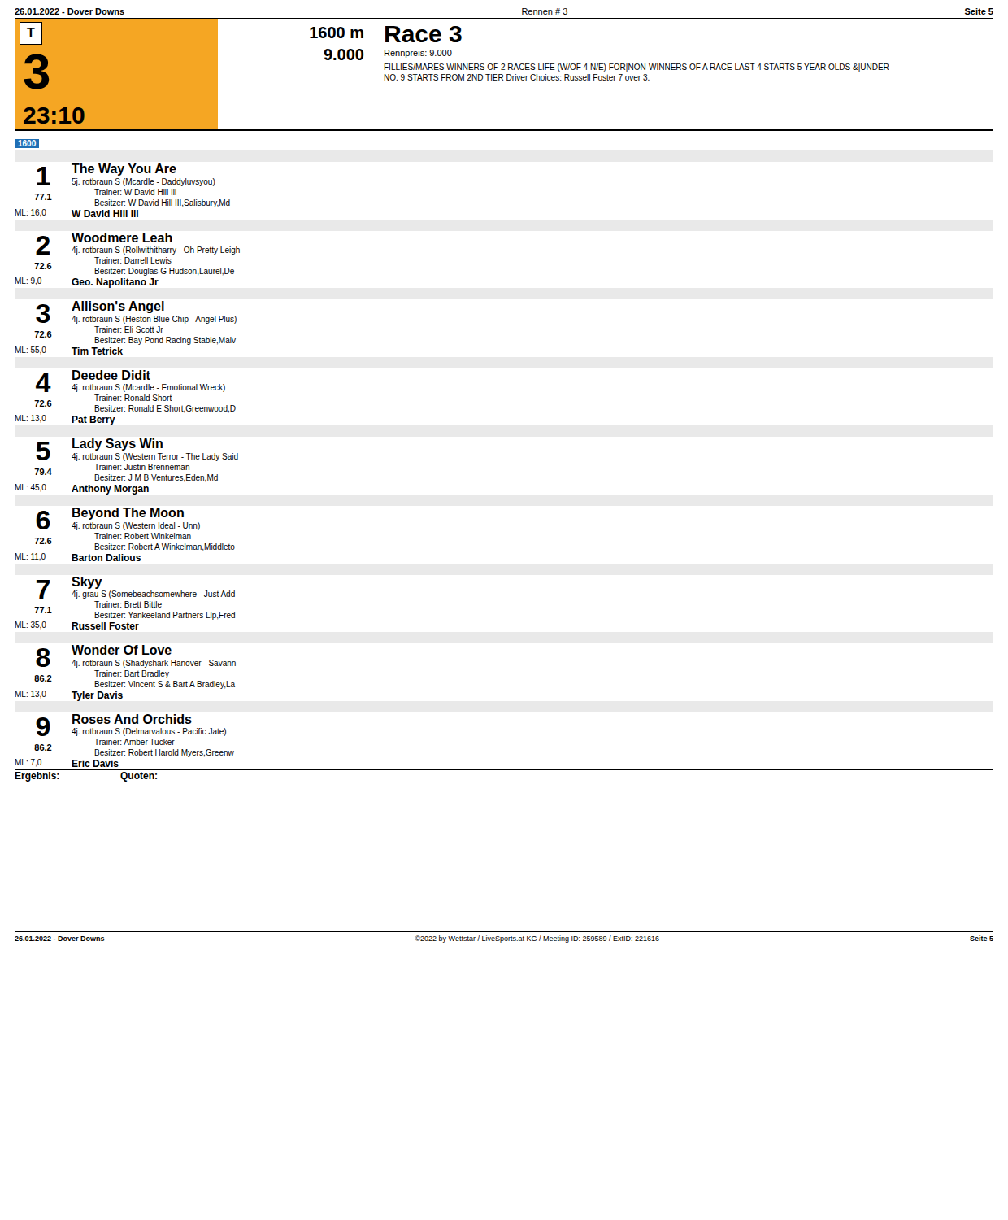26.01.2022 - Dover Downs
Rennen # 3
Seite 5
T
3
23:10
1600 m
9.000
Race 3
Rennpreis: 9.000
FILLIES/MARES WINNERS OF 2 RACES LIFE (W/OF 4 N/E) FOR|NON-WINNERS OF A RACE LAST 4 STARTS 5 YEAR OLDS &|UNDER
NO. 9 STARTS FROM 2ND TIER Driver Choices: Russell Foster 7 over 3.
1600
| 1 77.1 | The Way You Are 5j. rotbraun S (Mcardle - Daddyluvsyou) Trainer: W David Hill Iii Besitzer: W David Hill III,Salisbury,Md | |
| ML: 16,0 | W David Hill Iii |
| 2 72.6 | Woodmere Leah 4j. rotbraun S (Rollwithitharry - Oh Pretty Leigh Trainer: Darrell Lewis Besitzer: Douglas G Hudson,Laurel,De | |
| ML: 9,0 | Geo. Napolitano Jr |
| 3 72.6 | Allison's Angel 4j. rotbraun S (Heston Blue Chip - Angel Plus) Trainer: Eli Scott Jr Besitzer: Bay Pond Racing Stable,Malv | |
| ML: 55,0 | Tim Tetrick |
| 4 72.6 | Deedee Didit 4j. rotbraun S (Mcardle - Emotional Wreck) Trainer: Ronald Short Besitzer: Ronald E Short,Greenwood,D | |
| ML: 13,0 | Pat Berry |
| 5 79.4 | Lady Says Win 4j. rotbraun S (Western Terror - The Lady Said Trainer: Justin Brenneman Besitzer: J M B Ventures,Eden,Md | |
| ML: 45,0 | Anthony Morgan |
| 6 72.6 | Beyond The Moon 4j. rotbraun S (Western Ideal - Unn) Trainer: Robert Winkelman Besitzer: Robert A Winkelman,Middleto | |
| ML: 11,0 | Barton Dalious |
| 7 77.1 | Skyy 4j. grau S (Somebeachsomewhere - Just Add Trainer: Brett Bittle Besitzer: Yankeeland Partners Llp,Fred | |
| ML: 35,0 | Russell Foster |
| 8 86.2 | Wonder Of Love 4j. rotbraun S (Shadyshark Hanover - Savann Trainer: Bart Bradley Besitzer: Vincent S & Bart A Bradley,La | |
| ML: 13,0 | Tyler Davis |
| 9 86.2 | Roses And Orchids 4j. rotbraun S (Delmarvalous - Pacific Jate) Trainer: Amber Tucker Besitzer: Robert Harold Myers,Greenw | |
| ML: 7,0 | Eric Davis |
| Ergebnis: | Quoten: |
26.01.2022 - Dover Downs
©2022 by Wettstar / LiveSports.at KG / Meeting ID: 259589 / ExtID: 221616
Seite 5